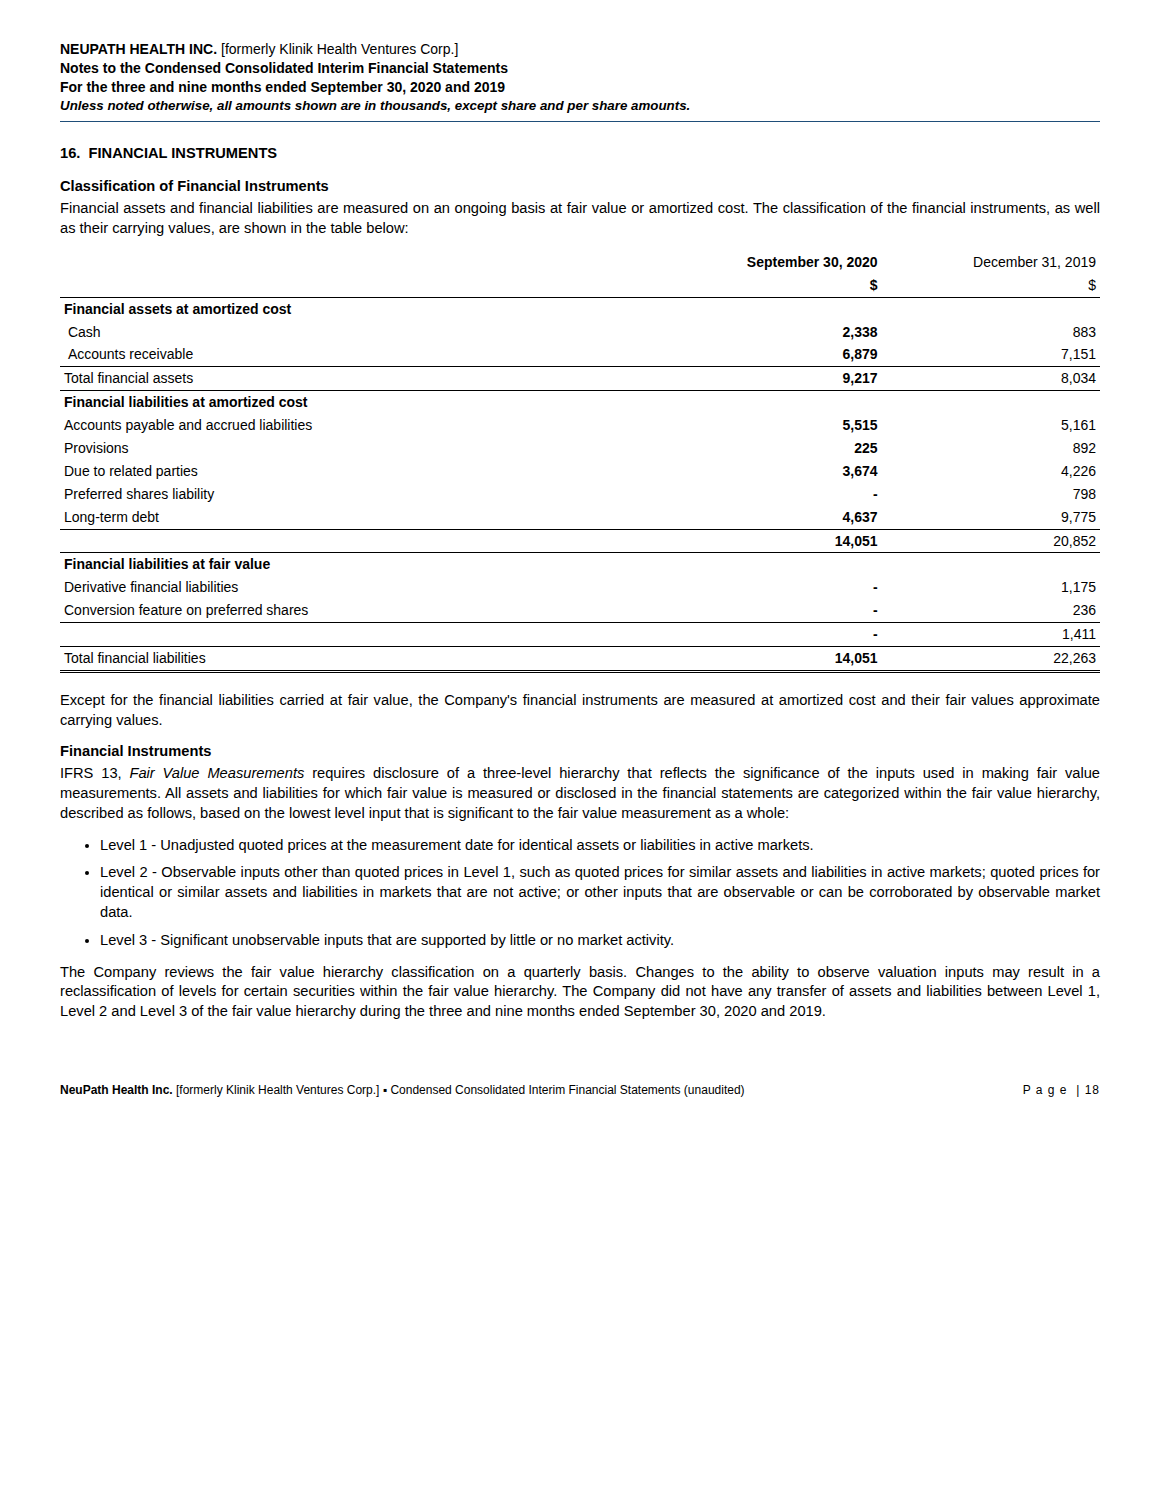NEUPATH HEALTH INC. [formerly Klinik Health Ventures Corp.]
Notes to the Condensed Consolidated Interim Financial Statements
For the three and nine months ended September 30, 2020 and 2019
Unless noted otherwise, all amounts shown are in thousands, except share and per share amounts.
16. FINANCIAL INSTRUMENTS
Classification of Financial Instruments
Financial assets and financial liabilities are measured on an ongoing basis at fair value or amortized cost. The classification of the financial instruments, as well as their carrying values, are shown in the table below:
| | September 30, 2020 | December 31, 2019 |
| | $ | $ |
| Financial assets at amortized cost | | |
| Cash | 2,338 | 883 |
| Accounts receivable | 6,879 | 7,151 |
| Total financial assets | 9,217 | 8,034 |
| Financial liabilities at amortized cost | | |
| Accounts payable and accrued liabilities | 5,515 | 5,161 |
| Provisions | 225 | 892 |
| Due to related parties | 3,674 | 4,226 |
| Preferred shares liability | - | 798 |
| Long-term debt | 4,637 | 9,775 |
| | 14,051 | 20,852 |
| Financial liabilities at fair value | | |
| Derivative financial liabilities | - | 1,175 |
| Conversion feature on preferred shares | - | 236 |
| | - | 1,411 |
| Total financial liabilities | 14,051 | 22,263 |
Except for the financial liabilities carried at fair value, the Company's financial instruments are measured at amortized cost and their fair values approximate carrying values.
Financial Instruments
IFRS 13, Fair Value Measurements requires disclosure of a three-level hierarchy that reflects the significance of the inputs used in making fair value measurements. All assets and liabilities for which fair value is measured or disclosed in the financial statements are categorized within the fair value hierarchy, described as follows, based on the lowest level input that is significant to the fair value measurement as a whole:
Level 1 - Unadjusted quoted prices at the measurement date for identical assets or liabilities in active markets.
Level 2 - Observable inputs other than quoted prices in Level 1, such as quoted prices for similar assets and liabilities in active markets; quoted prices for identical or similar assets and liabilities in markets that are not active; or other inputs that are observable or can be corroborated by observable market data.
Level 3 - Significant unobservable inputs that are supported by little or no market activity.
The Company reviews the fair value hierarchy classification on a quarterly basis. Changes to the ability to observe valuation inputs may result in a reclassification of levels for certain securities within the fair value hierarchy. The Company did not have any transfer of assets and liabilities between Level 1, Level 2 and Level 3 of the fair value hierarchy during the three and nine months ended September 30, 2020 and 2019.
NeuPath Health Inc. [formerly Klinik Health Ventures Corp.] ▪ Condensed Consolidated Interim Financial Statements (unaudited)
P a g e | 18